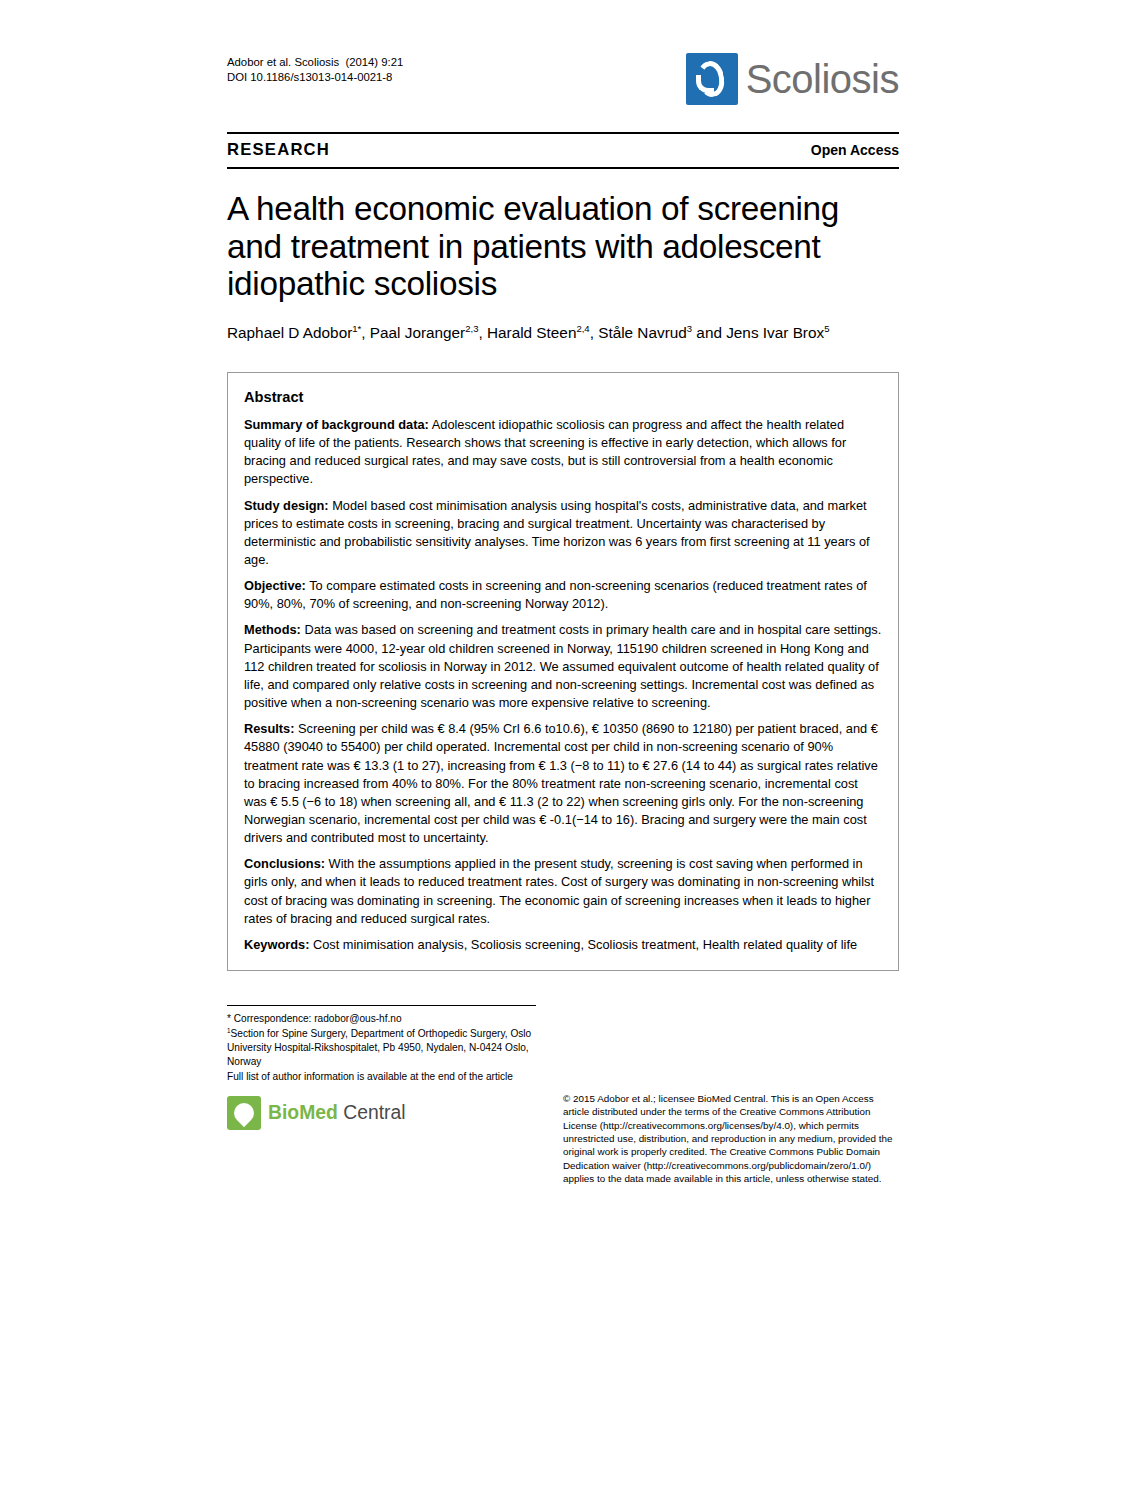Adobor et al. Scoliosis (2014) 9:21
DOI 10.1186/s13013-014-0021-8
Scoliosis
Research
Open Access
A health economic evaluation of screening and treatment in patients with adolescent idiopathic scoliosis
Raphael D Adobor1*, Paal Joranger2,3, Harald Steen2,4, Ståle Navrud3 and Jens Ivar Brox5
Abstract
Summary of background data: Adolescent idiopathic scoliosis can progress and affect the health related quality of life of the patients. Research shows that screening is effective in early detection, which allows for bracing and reduced surgical rates, and may save costs, but is still controversial from a health economic perspective.
Study design: Model based cost minimisation analysis using hospital's costs, administrative data, and market prices to estimate costs in screening, bracing and surgical treatment. Uncertainty was characterised by deterministic and probabilistic sensitivity analyses. Time horizon was 6 years from first screening at 11 years of age.
Objective: To compare estimated costs in screening and non-screening scenarios (reduced treatment rates of 90%, 80%, 70% of screening, and non-screening Norway 2012).
Methods: Data was based on screening and treatment costs in primary health care and in hospital care settings. Participants were 4000, 12-year old children screened in Norway, 115190 children screened in Hong Kong and 112 children treated for scoliosis in Norway in 2012. We assumed equivalent outcome of health related quality of life, and compared only relative costs in screening and non-screening settings. Incremental cost was defined as positive when a non-screening scenario was more expensive relative to screening.
Results: Screening per child was € 8.4 (95% CrI 6.6 to10.6), € 10350 (8690 to 12180) per patient braced, and € 45880 (39040 to 55400) per child operated. Incremental cost per child in non-screening scenario of 90% treatment rate was € 13.3 (1 to 27), increasing from € 1.3 (−8 to 11) to € 27.6 (14 to 44) as surgical rates relative to bracing increased from 40% to 80%. For the 80% treatment rate non-screening scenario, incremental cost was € 5.5 (−6 to 18) when screening all, and € 11.3 (2 to 22) when screening girls only. For the non-screening Norwegian scenario, incremental cost per child was € -0.1(−14 to 16). Bracing and surgery were the main cost drivers and contributed most to uncertainty.
Conclusions: With the assumptions applied in the present study, screening is cost saving when performed in girls only, and when it leads to reduced treatment rates. Cost of surgery was dominating in non-screening whilst cost of bracing was dominating in screening. The economic gain of screening increases when it leads to higher rates of bracing and reduced surgical rates.
Keywords: Cost minimisation analysis, Scoliosis screening, Scoliosis treatment, Health related quality of life
* Correspondence: radobor@ous-hf.no
1Section for Spine Surgery, Department of Orthopedic Surgery, Oslo University Hospital-Rikshospitalet, Pb 4950, Nydalen, N-0424 Oslo, Norway
Full list of author information is available at the end of the article
BioMed Central
© 2015 Adobor et al.; licensee BioMed Central. This is an Open Access article distributed under the terms of the Creative Commons Attribution License (http://creativecommons.org/licenses/by/4.0), which permits unrestricted use, distribution, and reproduction in any medium, provided the original work is properly credited. The Creative Commons Public Domain Dedication waiver (http://creativecommons.org/publicdomain/zero/1.0/) applies to the data made available in this article, unless otherwise stated.